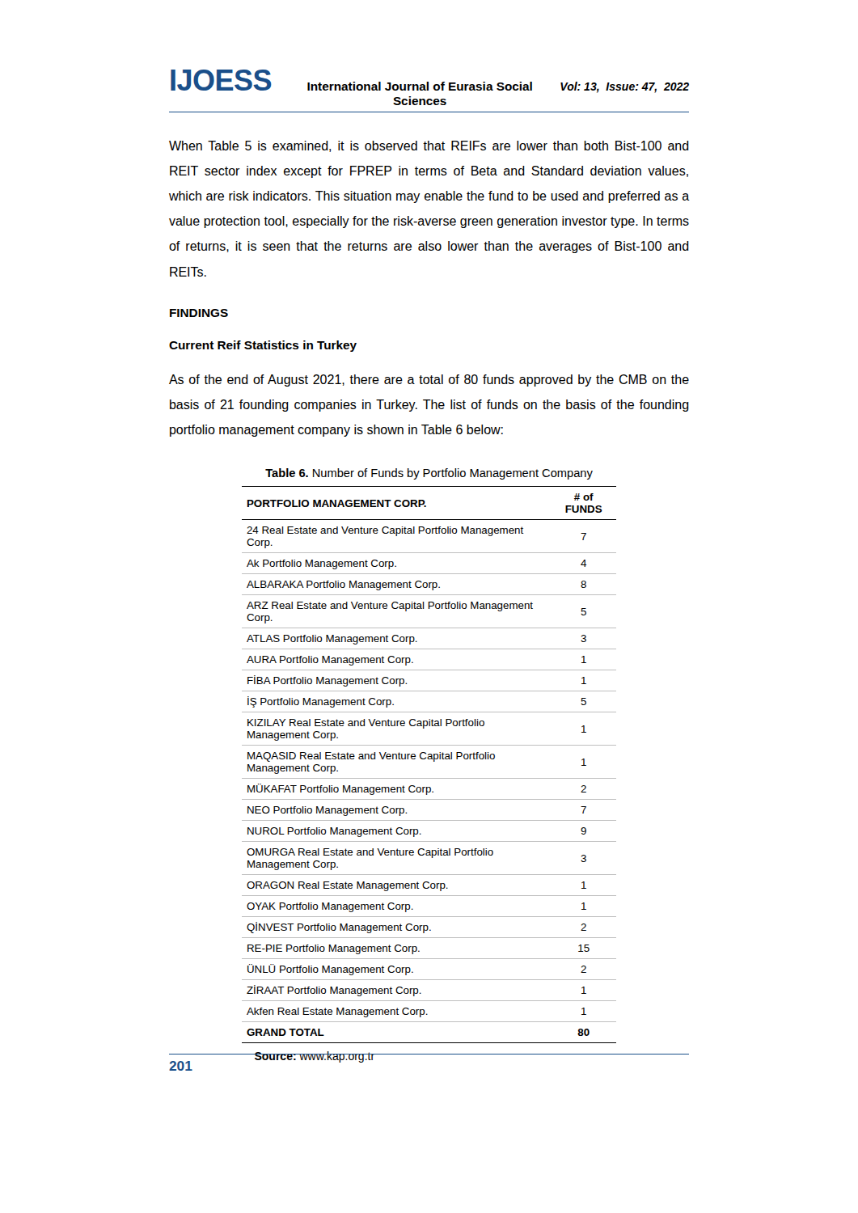IJOESS
International Journal of Eurasia Social Sciences
Vol: 13, Issue: 47, 2022
When Table 5 is examined, it is observed that REIFs are lower than both Bist-100 and REIT sector index except for FPREP in terms of Beta and Standard deviation values, which are risk indicators. This situation may enable the fund to be used and preferred as a value protection tool, especially for the risk-averse green generation investor type. In terms of returns, it is seen that the returns are also lower than the averages of Bist-100 and REITs.
FINDINGS
Current Reif Statistics in Turkey
As of the end of August 2021, there are a total of 80 funds approved by the CMB on the basis of 21 founding companies in Turkey. The list of funds on the basis of the founding portfolio management company is shown in Table 6 below:
Table 6. Number of Funds by Portfolio Management Company
| PORTFOLIO MANAGEMENT CORP. | # of FUNDS |
| --- | --- |
| 24 Real Estate and Venture Capital Portfolio Management Corp. | 7 |
| Ak Portfolio Management Corp. | 4 |
| ALBARAKA Portfolio Management Corp. | 8 |
| ARZ Real Estate and Venture Capital Portfolio Management Corp. | 5 |
| ATLAS Portfolio Management Corp. | 3 |
| AURA Portfolio Management Corp. | 1 |
| FİBA Portfolio Management Corp. | 1 |
| İŞ Portfolio Management Corp. | 5 |
| KIZILAY Real Estate and Venture Capital Portfolio Management Corp. | 1 |
| MAQASID Real Estate and Venture Capital Portfolio Management Corp. | 1 |
| MÜKAFAT Portfolio Management Corp. | 2 |
| NEO Portfolio Management Corp. | 7 |
| NUROL Portfolio Management Corp. | 9 |
| OMURGA Real Estate and Venture Capital Portfolio Management Corp. | 3 |
| ORAGON Real Estate Management Corp. | 1 |
| OYAK Portfolio Management Corp. | 1 |
| QİNVEST Portfolio Management Corp. | 2 |
| RE-PIE Portfolio Management Corp. | 15 |
| ÜNLÜ Portfolio Management Corp. | 2 |
| ZİRAAT Portfolio Management Corp. | 1 |
| Akfen Real Estate Management Corp. | 1 |
| GRAND TOTAL | 80 |
Source: www.kap.org.tr
201